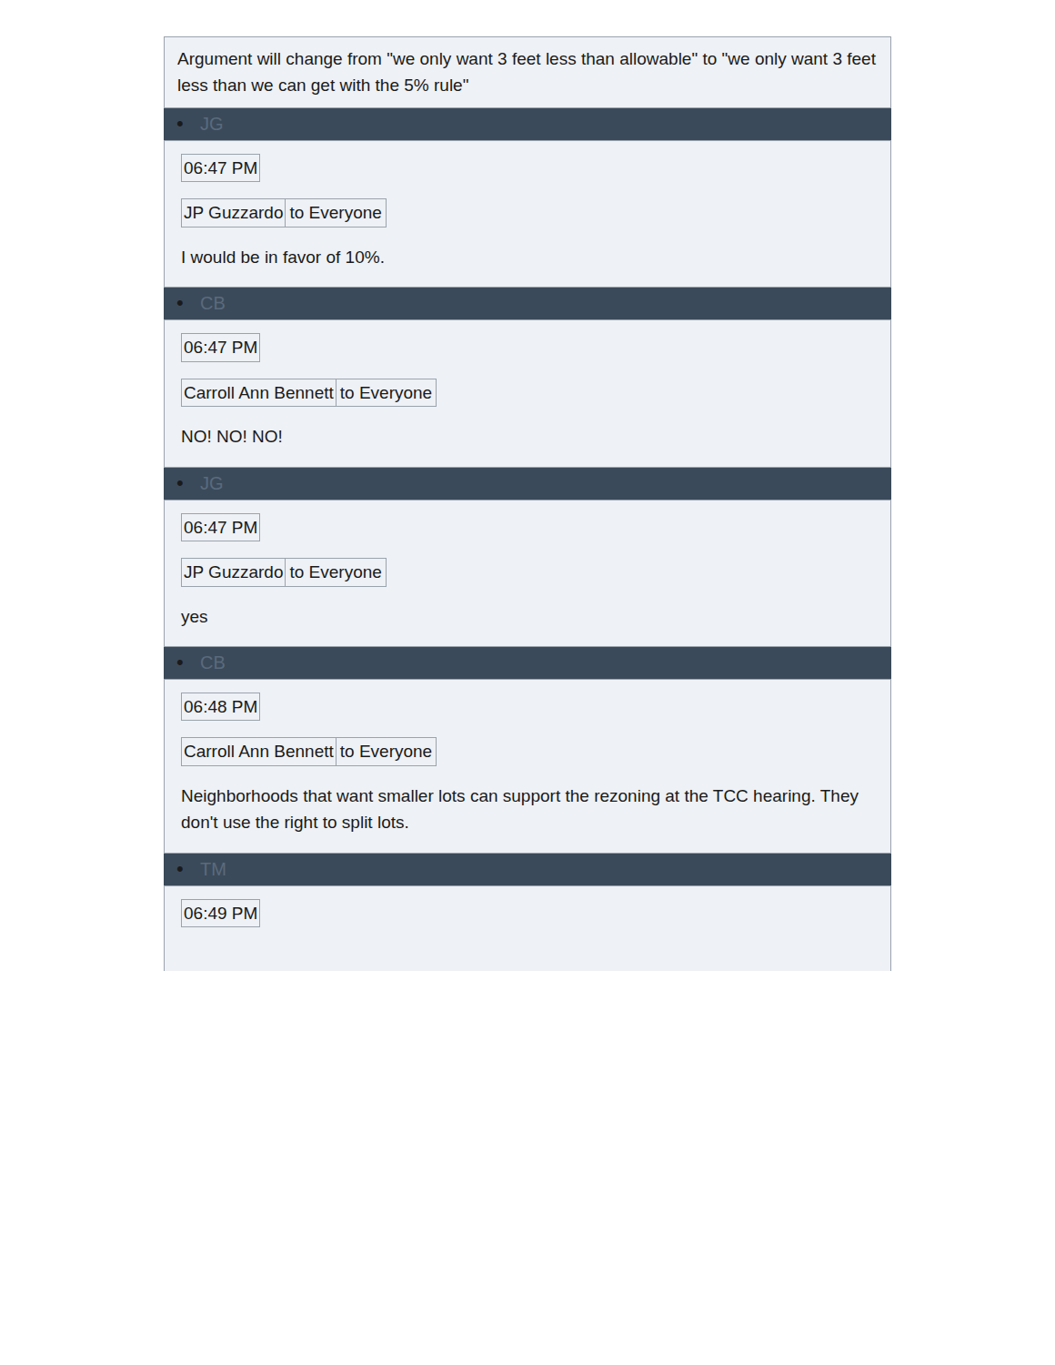Argument will change from "we only want 3 feet less than allowable" to "we only want 3 feet less than we can get with the 5% rule"
JG
06:47 PM
JP Guzzardo to Everyone
I would be in favor of 10%.
CB
06:47 PM
Carroll Ann Bennett to Everyone
NO! NO! NO!
JG
06:47 PM
JP Guzzardo to Everyone
yes
CB
06:48 PM
Carroll Ann Bennett to Everyone
Neighborhoods that want smaller lots can support the rezoning at the TCC hearing. They don't use the right to split lots.
TM
06:49 PM